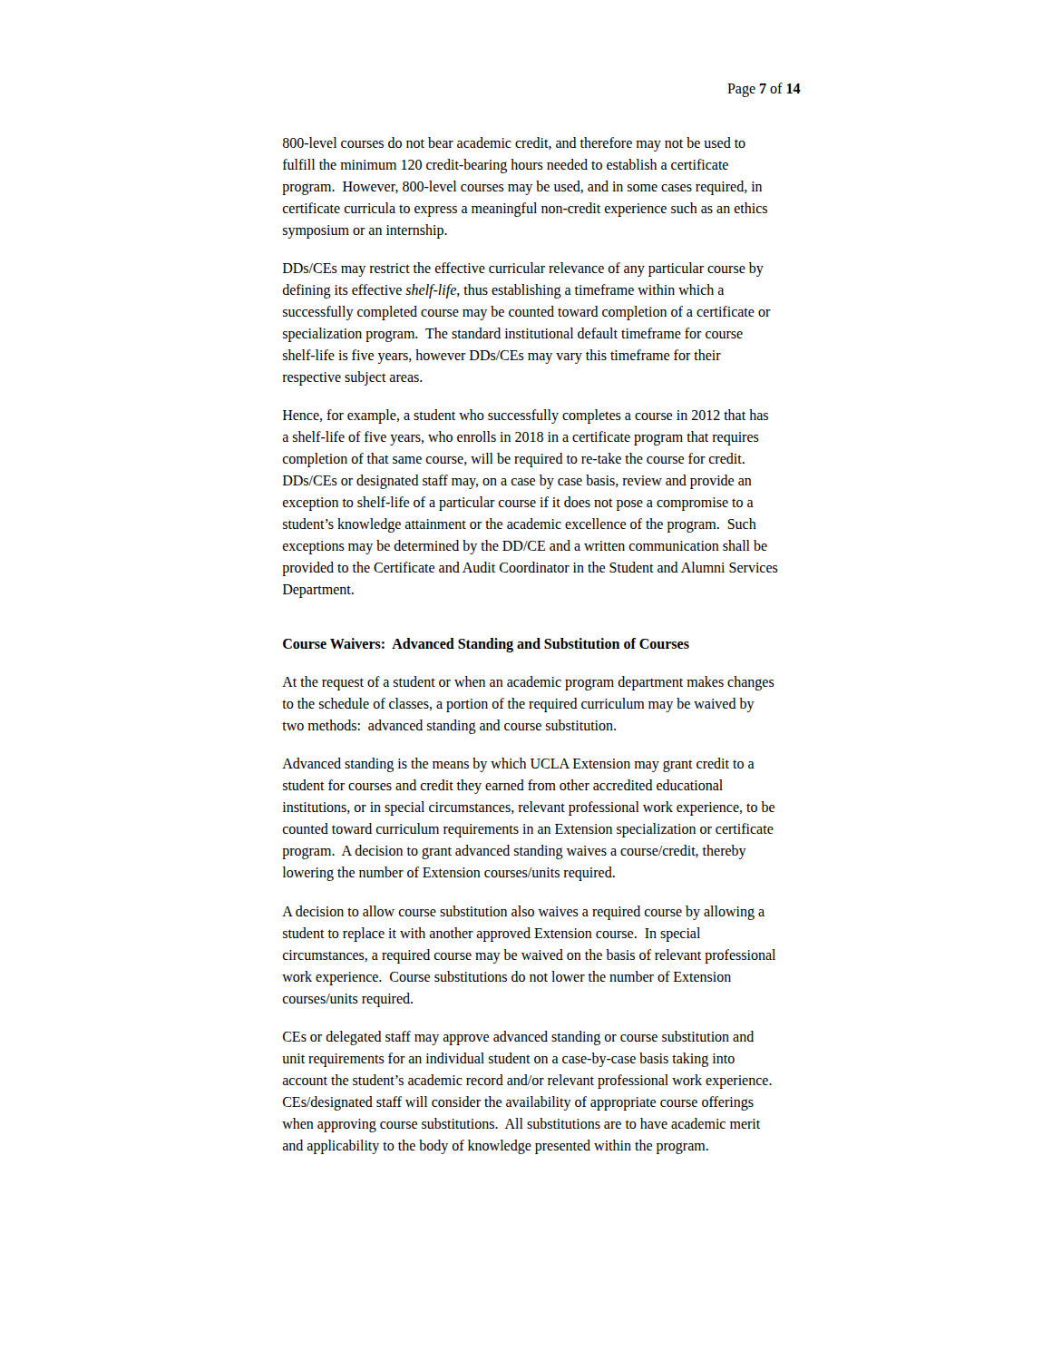Page 7 of 14
800-level courses do not bear academic credit, and therefore may not be used to fulfill the minimum 120 credit-bearing hours needed to establish a certificate program. However, 800-level courses may be used, and in some cases required, in certificate curricula to express a meaningful non-credit experience such as an ethics symposium or an internship.
DDs/CEs may restrict the effective curricular relevance of any particular course by defining its effective shelf-life, thus establishing a timeframe within which a successfully completed course may be counted toward completion of a certificate or specialization program. The standard institutional default timeframe for course shelf-life is five years, however DDs/CEs may vary this timeframe for their respective subject areas.
Hence, for example, a student who successfully completes a course in 2012 that has a shelf-life of five years, who enrolls in 2018 in a certificate program that requires completion of that same course, will be required to re-take the course for credit. DDs/CEs or designated staff may, on a case by case basis, review and provide an exception to shelf-life of a particular course if it does not pose a compromise to a student’s knowledge attainment or the academic excellence of the program. Such exceptions may be determined by the DD/CE and a written communication shall be provided to the Certificate and Audit Coordinator in the Student and Alumni Services Department.
Course Waivers: Advanced Standing and Substitution of Courses
At the request of a student or when an academic program department makes changes to the schedule of classes, a portion of the required curriculum may be waived by two methods: advanced standing and course substitution.
Advanced standing is the means by which UCLA Extension may grant credit to a student for courses and credit they earned from other accredited educational institutions, or in special circumstances, relevant professional work experience, to be counted toward curriculum requirements in an Extension specialization or certificate program. A decision to grant advanced standing waives a course/credit, thereby lowering the number of Extension courses/units required.
A decision to allow course substitution also waives a required course by allowing a student to replace it with another approved Extension course. In special circumstances, a required course may be waived on the basis of relevant professional work experience. Course substitutions do not lower the number of Extension courses/units required.
CEs or delegated staff may approve advanced standing or course substitution and unit requirements for an individual student on a case-by-case basis taking into account the student’s academic record and/or relevant professional work experience. CEs/designated staff will consider the availability of appropriate course offerings when approving course substitutions. All substitutions are to have academic merit and applicability to the body of knowledge presented within the program.